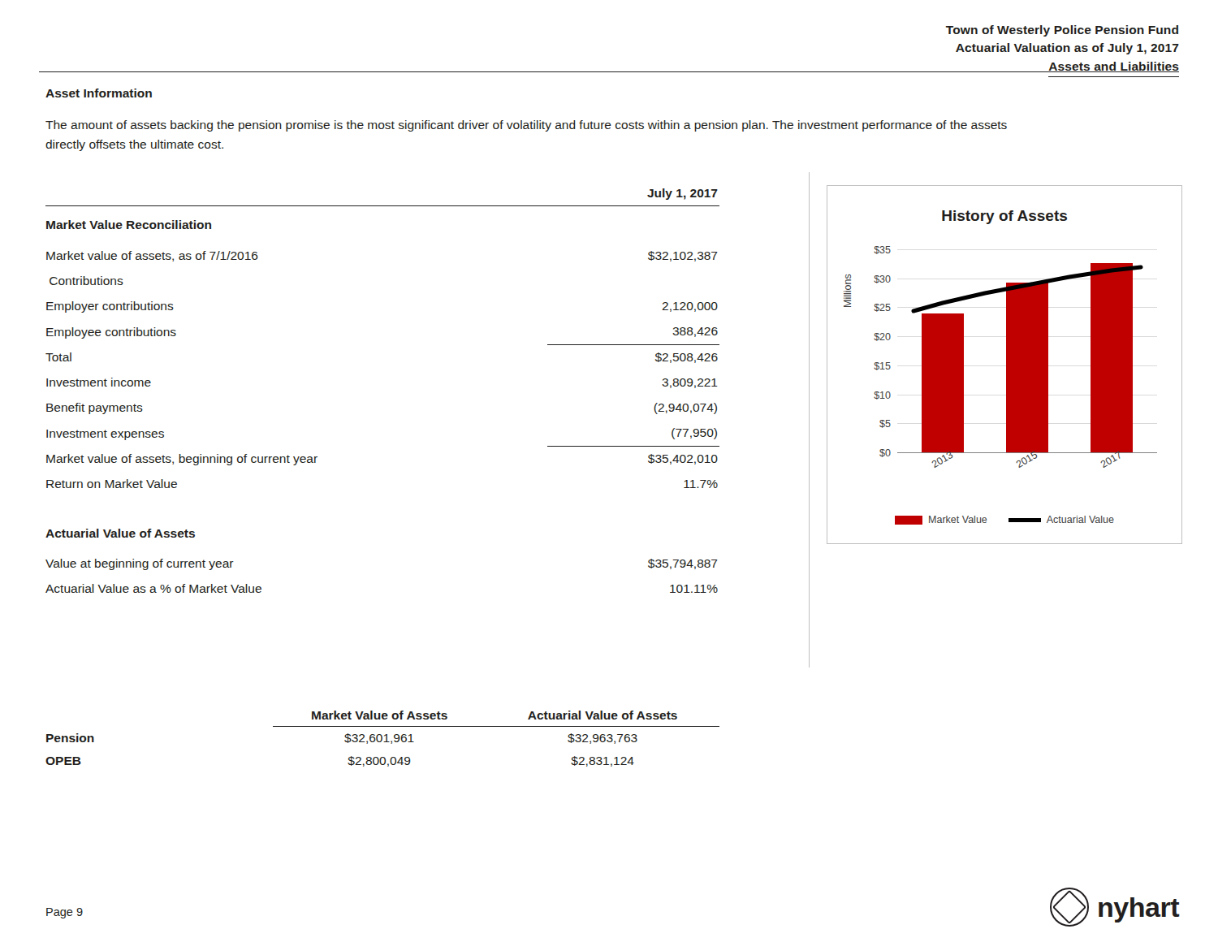Town of Westerly Police Pension Fund
Actuarial Valuation as of July 1, 2017
Assets and Liabilities
Asset Information
The amount of assets backing the pension promise is the most significant driver of volatility and future costs within a pension plan. The investment performance of the assets directly offsets the ultimate cost.
| | July 1, 2017 |
| Market Value Reconciliation | |
| Market value of assets, as of 7/1/2016 | $32,102,387 |
| Contributions | |
| Employer contributions | 2,120,000 |
| Employee contributions | 388,426 |
| Total | $2,508,426 |
| Investment income | 3,809,221 |
| Benefit payments | (2,940,074) |
| Investment expenses | (77,950) |
| Market value of assets, beginning of current year | $35,402,010 |
| Return on Market Value | 11.7% |
| Actuarial Value of Assets | |
| Value at beginning of current year | $35,794,887 |
| Actuarial Value as a % of Market Value | 101.11% |
History of Assets
Millions
$35
$30
$25
$20
$15
$10
$5
$0
2013
2015
2017
Market Value Actuarial Value
| | Market Value of Assets | Actuarial Value of Assets |
| --- | --- | --- |
| Pension | $32,601,961 | $32,963,763 |
| OPEB | $2,800,049 | $2,831,124 |
Page 9
nyhart